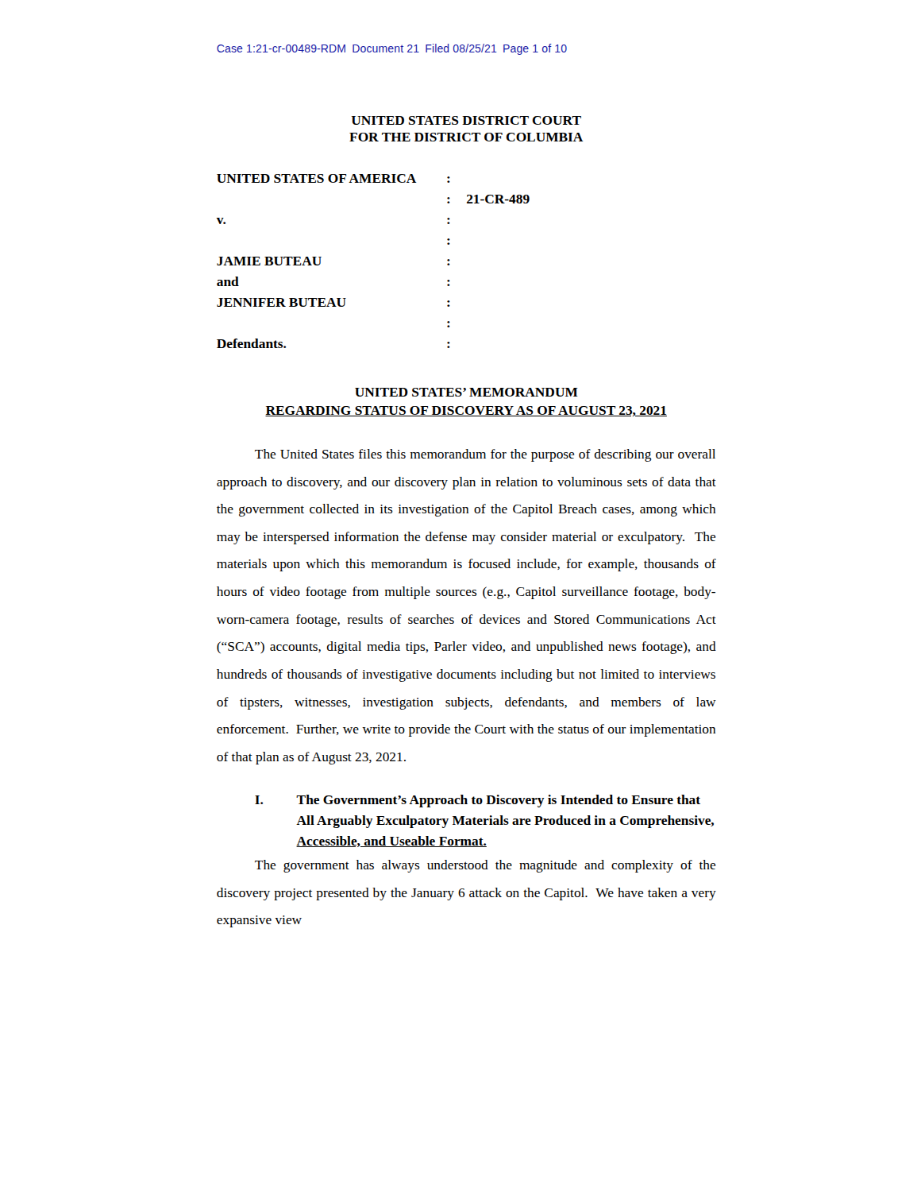Case 1:21-cr-00489-RDM Document 21 Filed 08/25/21 Page 1 of 10
UNITED STATES DISTRICT COURT
FOR THE DISTRICT OF COLUMBIA
| UNITED STATES OF AMERICA | : | |
| | : | 21-CR-489 |
| v. | : | |
| | : | |
| JAMIE BUTEAU | : | |
| and | : | |
| JENNIFER BUTEAU | : | |
| | : | |
| Defendants. | : | |
UNITED STATES’ MEMORANDUM
REGARDING STATUS OF DISCOVERY AS OF AUGUST 23, 2021
The United States files this memorandum for the purpose of describing our overall approach to discovery, and our discovery plan in relation to voluminous sets of data that the government collected in its investigation of the Capitol Breach cases, among which may be interspersed information the defense may consider material or exculpatory. The materials upon which this memorandum is focused include, for example, thousands of hours of video footage from multiple sources (e.g., Capitol surveillance footage, body-worn-camera footage, results of searches of devices and Stored Communications Act (“SCA”) accounts, digital media tips, Parler video, and unpublished news footage), and hundreds of thousands of investigative documents including but not limited to interviews of tipsters, witnesses, investigation subjects, defendants, and members of law enforcement. Further, we write to provide the Court with the status of our implementation of that plan as of August 23, 2021.
I.
The Government’s Approach to Discovery is Intended to Ensure that All Arguably Exculpatory Materials are Produced in a Comprehensive, Accessible, and Useable Format.
The government has always understood the magnitude and complexity of the discovery project presented by the January 6 attack on the Capitol. We have taken a very expansive view